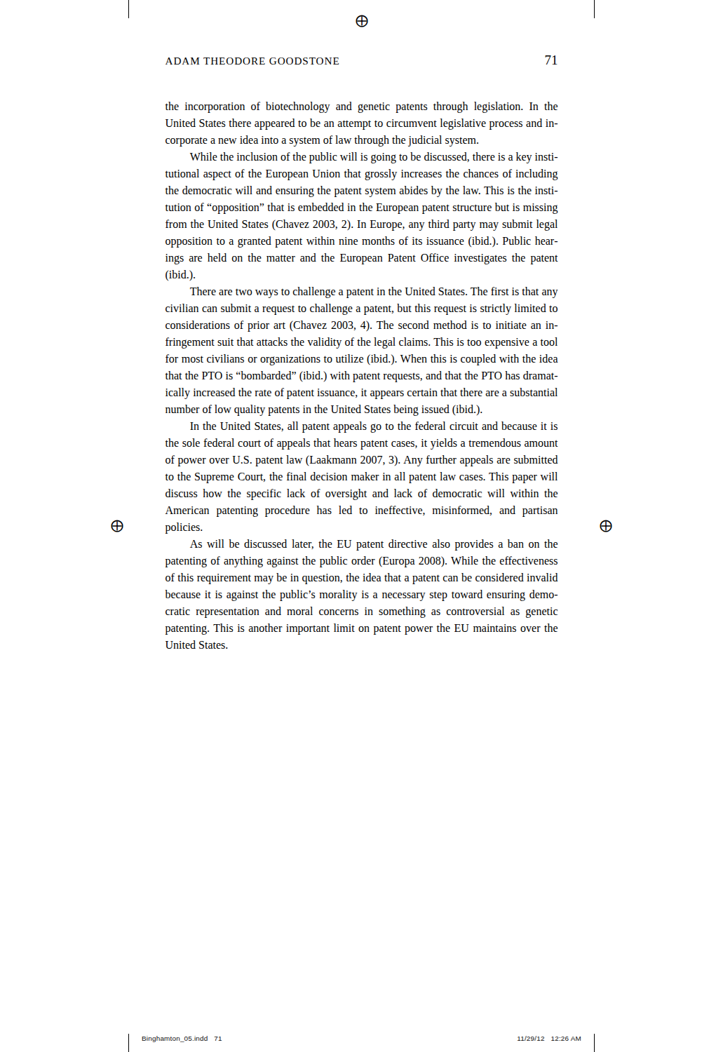⨁ ⨁ ⨁
Adam Theodore Goodstone 71
the incorporation of biotechnology and genetic patents through legislation. In the United States there appeared to be an attempt to circumvent legislative process and incorporate a new idea into a system of law through the judicial system.
While the inclusion of the public will is going to be discussed, there is a key institutional aspect of the European Union that grossly increases the chances of including the democratic will and ensuring the patent system abides by the law. This is the institution of “opposition” that is embedded in the European patent structure but is missing from the United States (Chavez 2003, 2). In Europe, any third party may submit legal opposition to a granted patent within nine months of its issuance (ibid.). Public hearings are held on the matter and the European Patent Office investigates the patent (ibid.).
There are two ways to challenge a patent in the United States. The first is that any civilian can submit a request to challenge a patent, but this request is strictly limited to considerations of prior art (Chavez 2003, 4). The second method is to initiate an infringement suit that attacks the validity of the legal claims. This is too expensive a tool for most civilians or organizations to utilize (ibid.). When this is coupled with the idea that the PTO is “bombarded” (ibid.) with patent requests, and that the PTO has dramatically increased the rate of patent issuance, it appears certain that there are a substantial number of low quality patents in the United States being issued (ibid.).
In the United States, all patent appeals go to the federal circuit and because it is the sole federal court of appeals that hears patent cases, it yields a tremendous amount of power over U.S. patent law (Laakmann 2007, 3). Any further appeals are submitted to the Supreme Court, the final decision maker in all patent law cases. This paper will discuss how the specific lack of oversight and lack of democratic will within the American patenting procedure has led to ineffective, misinformed, and partisan policies.
As will be discussed later, the EU patent directive also provides a ban on the patenting of anything against the public order (Europa 2008). While the effectiveness of this requirement may be in question, the idea that a patent can be considered invalid because it is against the public’s morality is a necessary step toward ensuring democratic representation and moral concerns in something as controversial as genetic patenting. This is another important limit on patent power the EU maintains over the United States.
Binghamton_05.indd 71 11/29/12 12:26 AM